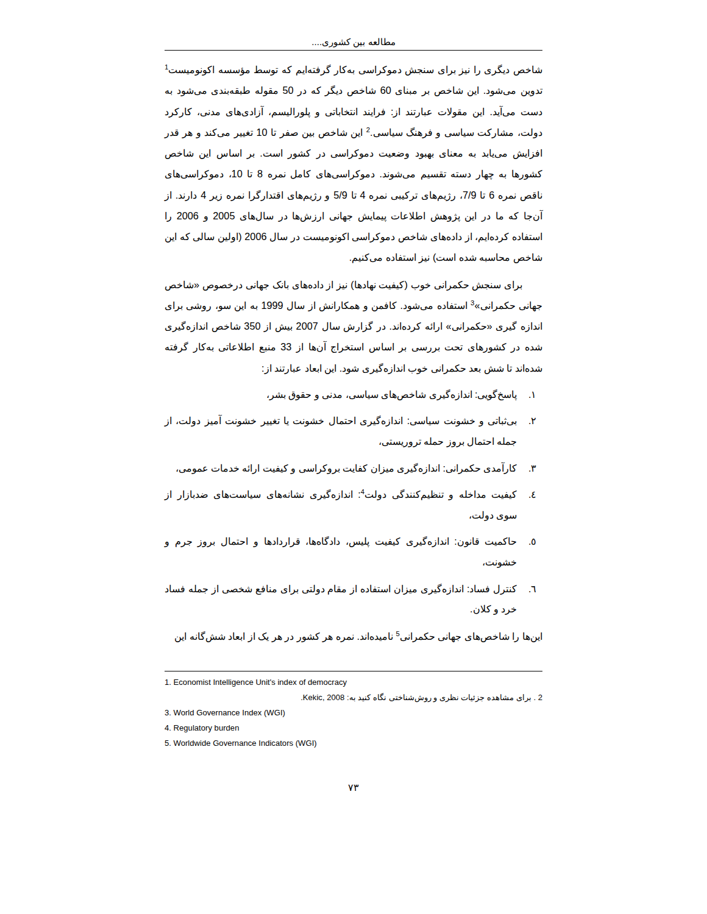مطالعه بین کشوری....
شاخص دیگری را نیز برای سنجش دموکراسی به‌کار گرفته‌ایم که توسط مؤسسه اکونومیست1 تدوین می‌شود. این شاخص بر مبنای 60 شاخص دیگر که در 50 مقوله طبقه‌بندی می‌شود به دست می‌آید. این مقولات عبارتند از: فرایند انتخاباتی و پلورالیسم، آزادی‌های مدنی، کارکرد دولت، مشارکت سیاسی و فرهنگ سیاسی.2 این شاخص بین صفر تا 10 تغییر می‌کند و هر قدر افزایش می‌یابد به معنای بهبود وضعیت دموکراسی در کشور است. بر اساس این شاخص کشورها به چهار دسته تقسیم می‌شوند. دموکراسی‌های کامل نمره 8 تا 10، دموکراسی‌های ناقص نمره 6 تا 7/9، رژیم‌های ترکیبی نمره 4 تا 5/9 و رژیم‌های اقتدارگرا نمره زیر 4 دارند. از آن‌جا که ما در این پژوهش اطلاعات پیمایش جهانی ارزش‌ها در سال‌های 2005 و 2006 را استفاده کرده‌ایم، از داده‌های شاخص دموکراسی اکونومیست در سال 2006 (اولین سالی که این شاخص محاسبه شده است) نیز استفاده می‌کنیم.
برای سنجش حکمرانی خوب (کیفیت نهادها) نیز از داده‌های بانک جهانی درخصوص «شاخص جهانی حکمرانی»3 استفاده می‌شود. کافمن و همکارانش از سال 1999 به این سو، روشی برای اندازه گیری «حکمرانی» ارائه کرده‌اند. در گزارش سال 2007 بیش از 350 شاخص اندازه‌گیری شده در کشورهای تحت بررسی بر اساس استخراج آن‌ها از 33 منبع اطلاعاتی به‌کار گرفته شده‌اند تا شش بعد حکمرانی خوب اندازه‌گیری شود. این ابعاد عبارتند از:
پاسخ‌گویی: اندازه‌گیری شاخص‌های سیاسی، مدنی و حقوق بشر،
بی‌ثباتی و خشونت سیاسی: اندازه‌گیری احتمال خشونت یا تغییر خشونت آمیز دولت، از جمله احتمال بروز حمله تروریستی،
کارآمدی حکمرانی: اندازه‌گیری میزان کفایت بروکراسی و کیفیت ارائه خدمات عمومی،
کیفیت مداخله و تنظیم‌کنندگی دولت4: اندازه‌گیری نشانه‌های سیاست‌های ضدبازار از سوی دولت،
حاکمیت قانون: اندازه‌گیری کیفیت پلیس، دادگاه‌ها، قراردادها و احتمال بروز جرم و خشونت،
کنترل فساد: اندازه‌گیری میزان استفاده از مقام دولتی برای منافع شخصی از جمله فساد خرد و کلان.
این‌ها را شاخص‌های جهانی حکمرانی5 نامیده‌اند. نمره هر کشور در هر یک از ابعاد شش‌گانه این
1. Economist Intelligence Unit's index of democracy
2 . برای مشاهده جزئیات نظری و روش‌شناختی نگاه کنید به: Kekic, 2008.
3. World Governance Index (WGI)
4. Regulatory burden
5. Worldwide Governance Indicators (WGI)
۷۳